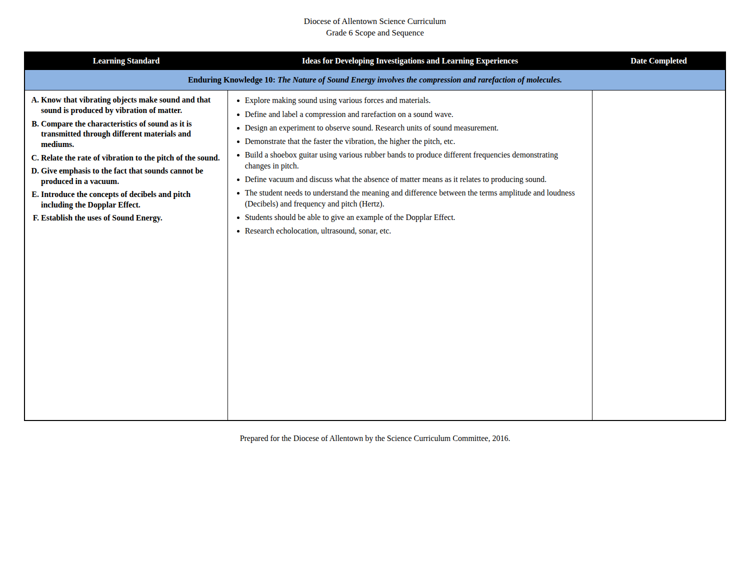Diocese of Allentown Science Curriculum
Grade 6 Scope and Sequence
| Learning Standard | Ideas for Developing Investigations and Learning Experiences | Date Completed |
| --- | --- | --- |
| Enduring Knowledge 10: The Nature of Sound Energy involves the compression and rarefaction of molecules. |
| Know that vibrating objects make sound and that sound is produced by vibration of matter. Compare the characteristics of sound as it is transmitted through different materials and mediums. Relate the rate of vibration to the pitch of the sound. Give emphasis to the fact that sounds cannot be produced in a vacuum. Introduce the concepts of decibels and pitch including the Dopplar Effect. Establish the uses of Sound Energy. | Explore making sound using various forces and materials. Define and label a compression and rarefaction on a sound wave. Design an experiment to observe sound. Research units of sound measurement. Demonstrate that the faster the vibration, the higher the pitch, etc. Build a shoebox guitar using various rubber bands to produce different frequencies demonstrating changes in pitch. Define vacuum and discuss what the absence of matter means as it relates to producing sound. The student needs to understand the meaning and difference between the terms amplitude and loudness (Decibels) and frequency and pitch (Hertz). Students should be able to give an example of the Dopplar Effect. Research echolocation, ultrasound, sonar, etc. | |
Prepared for the Diocese of Allentown by the Science Curriculum Committee, 2016.